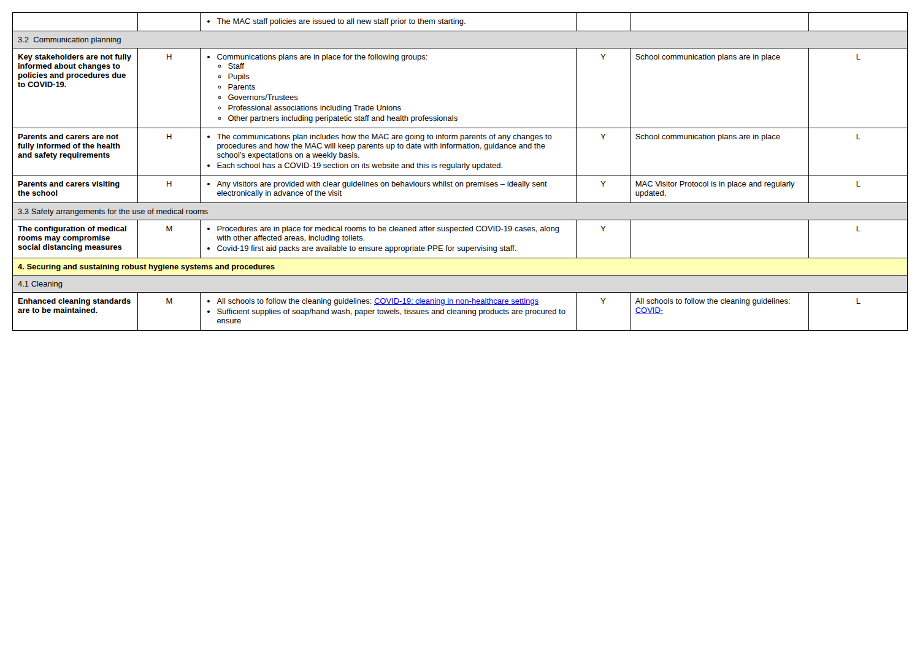| | | The MAC staff policies are issued to all new staff prior to them starting. | | | |
| 3.2 Communication planning |
| Key stakeholders are not fully informed about changes to policies and procedures due to COVID-19. | H | Communications plans are in place for the following groups: Staff Pupils Parents Governors/Trustees Professional associations including Trade Unions Other partners including peripatetic staff and health professionals | Y | School communication plans are in place | L |
| Parents and carers are not fully informed of the health and safety requirements | H | The communications plan includes how the MAC are going to inform parents of any changes to procedures and how the MAC will keep parents up to date with information, guidance and the school’s expectations on a weekly basis. Each school has a COVID-19 section on its website and this is regularly updated. | Y | School communication plans are in place | L |
| Parents and carers visiting the school | H | Any visitors are provided with clear guidelines on behaviours whilst on premises – ideally sent electronically in advance of the visit | Y | MAC Visitor Protocol is in place and regularly updated. | L |
| 3.3 Safety arrangements for the use of medical rooms |
| The configuration of medical rooms may compromise social distancing measures | M | Procedures are in place for medical rooms to be cleaned after suspected COVID-19 cases, along with other affected areas, including toilets. Covid-19 first aid packs are available to ensure appropriate PPE for supervising staff. | Y | | L |
| 4. Securing and sustaining robust hygiene systems and procedures |
| 4.1 Cleaning |
| Enhanced cleaning standards are to be maintained. | M | All schools to follow the cleaning guidelines: COVID-19: cleaning in non-healthcare settings Sufficient supplies of soap/hand wash, paper towels, tissues and cleaning products are procured to ensure | Y | All schools to follow the cleaning guidelines: COVID- | L |